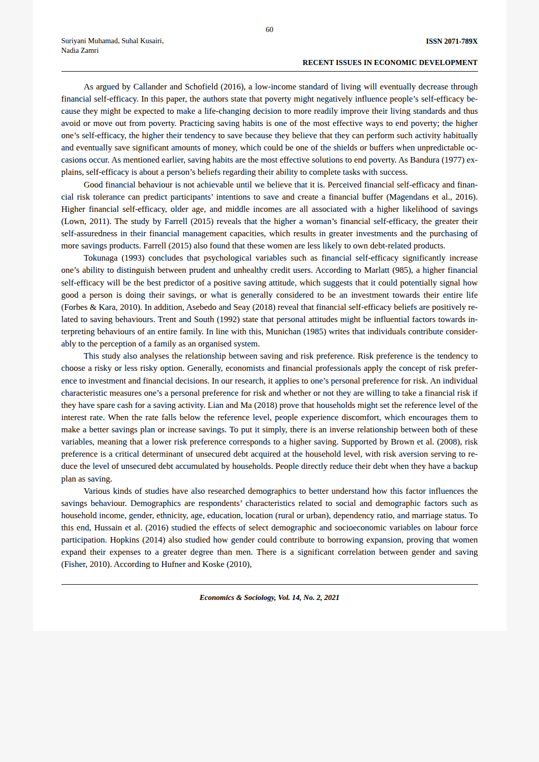60
Suriyani Muhamad, Suhal Kusairi,
Nadia Zamri
ISSN 2071-789X
RECENT ISSUES IN ECONOMIC DEVELOPMENT
As argued by Callander and Schofield (2016), a low-income standard of living will eventually decrease through financial self-efficacy. In this paper, the authors state that poverty might negatively influence people’s self-efficacy because they might be expected to make a life-changing decision to more readily improve their living standards and thus avoid or move out from poverty. Practicing saving habits is one of the most effective ways to end poverty; the higher one’s self-efficacy, the higher their tendency to save because they believe that they can perform such activity habitually and eventually save significant amounts of money, which could be one of the shields or buffers when unpredictable occasions occur. As mentioned earlier, saving habits are the most effective solutions to end poverty. As Bandura (1977) explains, self-efficacy is about a person’s beliefs regarding their ability to complete tasks with success.
Good financial behaviour is not achievable until we believe that it is. Perceived financial self-efficacy and financial risk tolerance can predict participants’ intentions to save and create a financial buffer (Magendans et al., 2016). Higher financial self-efficacy, older age, and middle incomes are all associated with a higher likelihood of savings (Lown, 2011). The study by Farrell (2015) reveals that the higher a woman’s financial self-efficacy, the greater their self-assuredness in their financial management capacities, which results in greater investments and the purchasing of more savings products. Farrell (2015) also found that these women are less likely to own debt-related products.
Tokunaga (1993) concludes that psychological variables such as financial self-efficacy significantly increase one’s ability to distinguish between prudent and unhealthy credit users. According to Marlatt (985), a higher financial self-efficacy will be the best predictor of a positive saving attitude, which suggests that it could potentially signal how good a person is doing their savings, or what is generally considered to be an investment towards their entire life (Forbes & Kara, 2010). In addition, Asebedo and Seay (2018) reveal that financial self-efficacy beliefs are positively related to saving behaviours. Trent and South (1992) state that personal attitudes might be influential factors towards interpreting behaviours of an entire family. In line with this, Munichan (1985) writes that individuals contribute considerably to the perception of a family as an organised system.
This study also analyses the relationship between saving and risk preference. Risk preference is the tendency to choose a risky or less risky option. Generally, economists and financial professionals apply the concept of risk preference to investment and financial decisions. In our research, it applies to one’s personal preference for risk. An individual characteristic measures one’s a personal preference for risk and whether or not they are willing to take a financial risk if they have spare cash for a saving activity. Lian and Ma (2018) prove that households might set the reference level of the interest rate. When the rate falls below the reference level, people experience discomfort, which encourages them to make a better savings plan or increase savings. To put it simply, there is an inverse relationship between both of these variables, meaning that a lower risk preference corresponds to a higher saving. Supported by Brown et al. (2008), risk preference is a critical determinant of unsecured debt acquired at the household level, with risk aversion serving to reduce the level of unsecured debt accumulated by households. People directly reduce their debt when they have a backup plan as saving.
Various kinds of studies have also researched demographics to better understand how this factor influences the savings behaviour. Demographics are respondents’ characteristics related to social and demographic factors such as household income, gender, ethnicity, age, education, location (rural or urban), dependency ratio, and marriage status. To this end, Hussain et al. (2016) studied the effects of select demographic and socioeconomic variables on labour force participation. Hopkins (2014) also studied how gender could contribute to borrowing expansion, proving that women expand their expenses to a greater degree than men. There is a significant correlation between gender and saving (Fisher, 2010). According to Hufner and Koske (2010),
Economics & Sociology, Vol. 14, No. 2, 2021